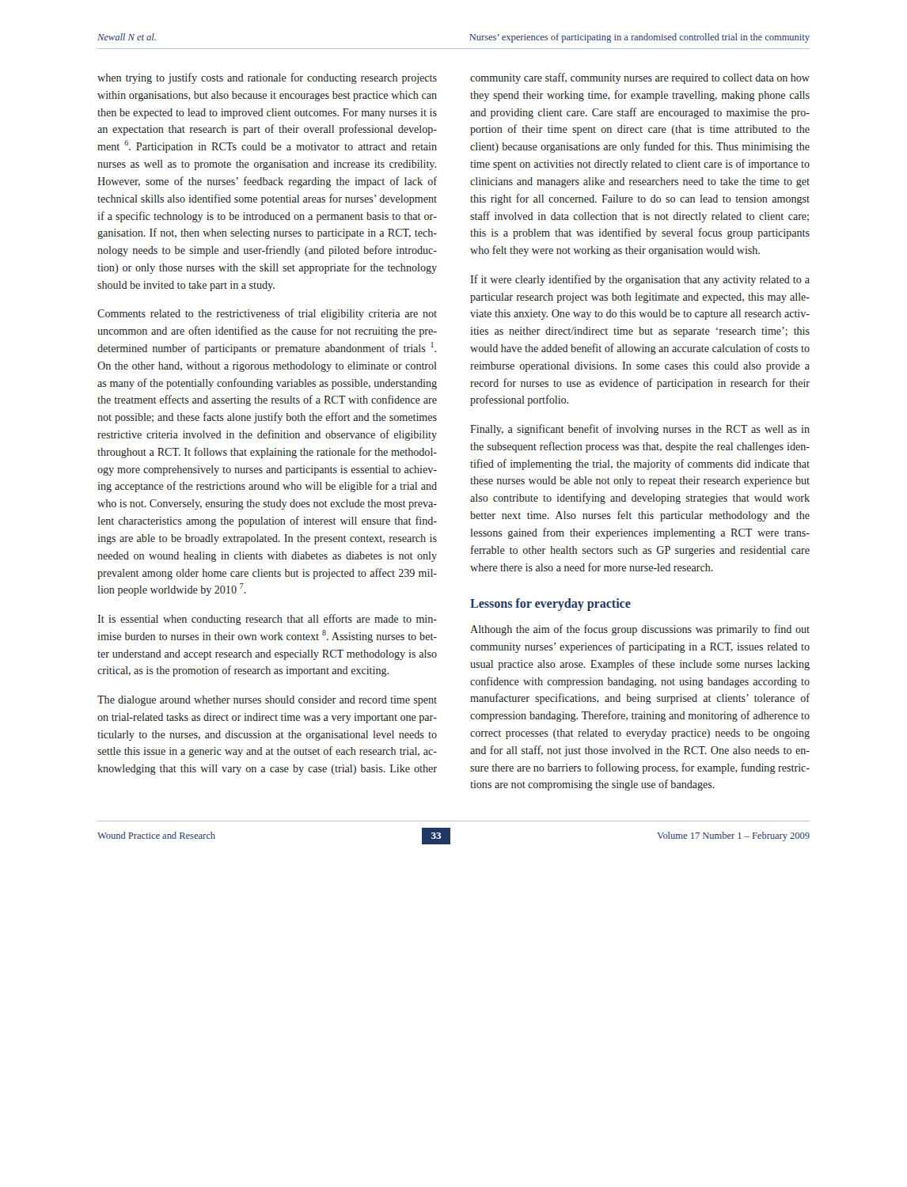Newall N et al.
Nurses’ experiences of participating in a randomised controlled trial in the community
when trying to justify costs and rationale for conducting research projects within organisations, but also because it encourages best practice which can then be expected to lead to improved client outcomes. For many nurses it is an expectation that research is part of their overall professional development 6. Participation in RCTs could be a motivator to attract and retain nurses as well as to promote the organisation and increase its credibility. However, some of the nurses’ feedback regarding the impact of lack of technical skills also identified some potential areas for nurses’ development if a specific technology is to be introduced on a permanent basis to that organisation. If not, then when selecting nurses to participate in a RCT, technology needs to be simple and user-friendly (and piloted before introduction) or only those nurses with the skill set appropriate for the technology should be invited to take part in a study.
Comments related to the restrictiveness of trial eligibility criteria are not uncommon and are often identified as the cause for not recruiting the pre-determined number of participants or premature abandonment of trials 1. On the other hand, without a rigorous methodology to eliminate or control as many of the potentially confounding variables as possible, understanding the treatment effects and asserting the results of a RCT with confidence are not possible; and these facts alone justify both the effort and the sometimes restrictive criteria involved in the definition and observance of eligibility throughout a RCT. It follows that explaining the rationale for the methodology more comprehensively to nurses and participants is essential to achieving acceptance of the restrictions around who will be eligible for a trial and who is not. Conversely, ensuring the study does not exclude the most prevalent characteristics among the population of interest will ensure that findings are able to be broadly extrapolated. In the present context, research is needed on wound healing in clients with diabetes as diabetes is not only prevalent among older home care clients but is projected to affect 239 million people worldwide by 2010 7.
It is essential when conducting research that all efforts are made to minimise burden to nurses in their own work context 8. Assisting nurses to better understand and accept research and especially RCT methodology is also critical, as is the promotion of research as important and exciting.
The dialogue around whether nurses should consider and record time spent on trial-related tasks as direct or indirect time was a very important one particularly to the nurses, and discussion at the organisational level needs to settle this issue in a generic way and at the outset of each research trial, acknowledging that this will vary on a case by case (trial) basis. Like other community care staff, community nurses are required to collect data on how they spend their working time, for example travelling, making phone calls and providing client care. Care staff are encouraged to maximise the proportion of their time spent on direct care (that is time attributed to the client) because organisations are only funded for this. Thus minimising the time spent on activities not directly related to client care is of importance to clinicians and managers alike and researchers need to take the time to get this right for all concerned. Failure to do so can lead to tension amongst staff involved in data collection that is not directly related to client care; this is a problem that was identified by several focus group participants who felt they were not working as their organisation would wish.
If it were clearly identified by the organisation that any activity related to a particular research project was both legitimate and expected, this may alleviate this anxiety. One way to do this would be to capture all research activities as neither direct/indirect time but as separate ‘research time’; this would have the added benefit of allowing an accurate calculation of costs to reimburse operational divisions. In some cases this could also provide a record for nurses to use as evidence of participation in research for their professional portfolio.
Finally, a significant benefit of involving nurses in the RCT as well as in the subsequent reflection process was that, despite the real challenges identified of implementing the trial, the majority of comments did indicate that these nurses would be able not only to repeat their research experience but also contribute to identifying and developing strategies that would work better next time. Also nurses felt this particular methodology and the lessons gained from their experiences implementing a RCT were transferrable to other health sectors such as GP surgeries and residential care where there is also a need for more nurse-led research.
Lessons for everyday practice
Although the aim of the focus group discussions was primarily to find out community nurses’ experiences of participating in a RCT, issues related to usual practice also arose. Examples of these include some nurses lacking confidence with compression bandaging, not using bandages according to manufacturer specifications, and being surprised at clients’ tolerance of compression bandaging. Therefore, training and monitoring of adherence to correct processes (that related to everyday practice) needs to be ongoing and for all staff, not just those involved in the RCT. One also needs to ensure there are no barriers to following process, for example, funding restrictions are not compromising the single use of bandages.
Wound Practice and Research
33
Volume 17 Number 1 – February 2009